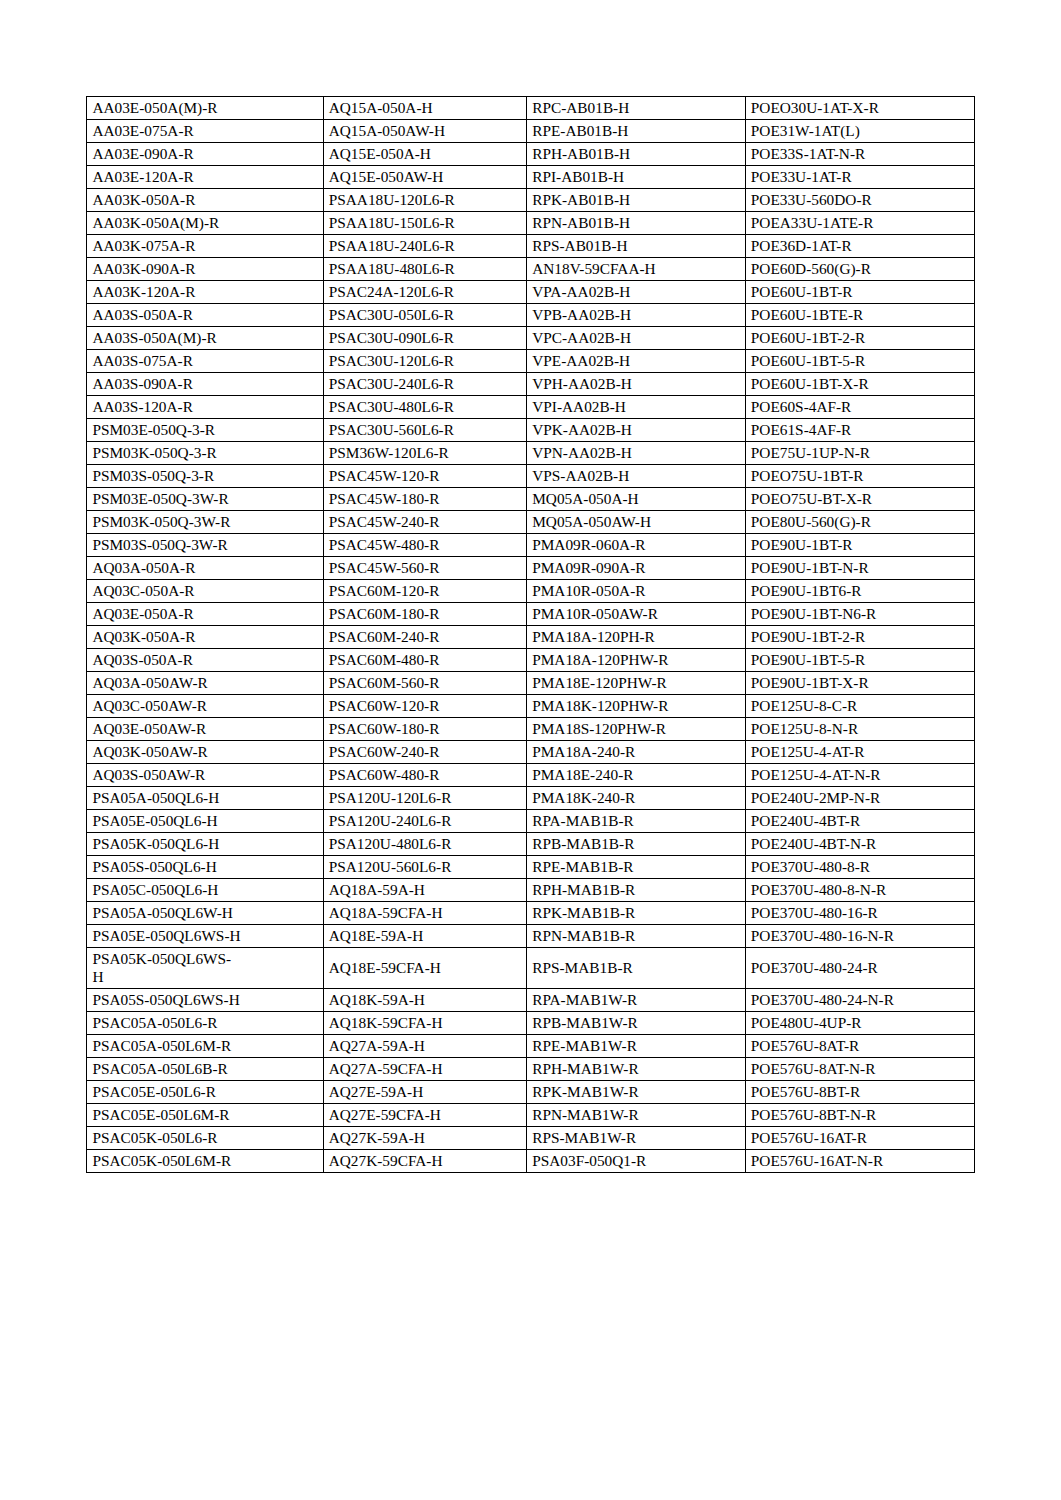| AA03E-050A(M)-R | AQ15A-050A-H | RPC-AB01B-H | POEO30U-1AT-X-R |
| AA03E-075A-R | AQ15A-050AW-H | RPE-AB01B-H | POE31W-1AT(L) |
| AA03E-090A-R | AQ15E-050A-H | RPH-AB01B-H | POE33S-1AT-N-R |
| AA03E-120A-R | AQ15E-050AW-H | RPI-AB01B-H | POE33U-1AT-R |
| AA03K-050A-R | PSAA18U-120L6-R | RPK-AB01B-H | POE33U-560DO-R |
| AA03K-050A(M)-R | PSAA18U-150L6-R | RPN-AB01B-H | POEA33U-1ATE-R |
| AA03K-075A-R | PSAA18U-240L6-R | RPS-AB01B-H | POE36D-1AT-R |
| AA03K-090A-R | PSAA18U-480L6-R | AN18V-59CFAA-H | POE60D-560(G)-R |
| AA03K-120A-R | PSAC24A-120L6-R | VPA-AA02B-H | POE60U-1BT-R |
| AA03S-050A-R | PSAC30U-050L6-R | VPB-AA02B-H | POE60U-1BTE-R |
| AA03S-050A(M)-R | PSAC30U-090L6-R | VPC-AA02B-H | POE60U-1BT-2-R |
| AA03S-075A-R | PSAC30U-120L6-R | VPE-AA02B-H | POE60U-1BT-5-R |
| AA03S-090A-R | PSAC30U-240L6-R | VPH-AA02B-H | POE60U-1BT-X-R |
| AA03S-120A-R | PSAC30U-480L6-R | VPI-AA02B-H | POE60S-4AF-R |
| PSM03E-050Q-3-R | PSAC30U-560L6-R | VPK-AA02B-H | POE61S-4AF-R |
| PSM03K-050Q-3-R | PSM36W-120L6-R | VPN-AA02B-H | POE75U-1UP-N-R |
| PSM03S-050Q-3-R | PSAC45W-120-R | VPS-AA02B-H | POEO75U-1BT-R |
| PSM03E-050Q-3W-R | PSAC45W-180-R | MQ05A-050A-H | POEO75U-BT-X-R |
| PSM03K-050Q-3W-R | PSAC45W-240-R | MQ05A-050AW-H | POE80U-560(G)-R |
| PSM03S-050Q-3W-R | PSAC45W-480-R | PMA09R-060A-R | POE90U-1BT-R |
| AQ03A-050A-R | PSAC45W-560-R | PMA09R-090A-R | POE90U-1BT-N-R |
| AQ03C-050A-R | PSAC60M-120-R | PMA10R-050A-R | POE90U-1BT6-R |
| AQ03E-050A-R | PSAC60M-180-R | PMA10R-050AW-R | POE90U-1BT-N6-R |
| AQ03K-050A-R | PSAC60M-240-R | PMA18A-120PH-R | POE90U-1BT-2-R |
| AQ03S-050A-R | PSAC60M-480-R | PMA18A-120PHW-R | POE90U-1BT-5-R |
| AQ03A-050AW-R | PSAC60M-560-R | PMA18E-120PHW-R | POE90U-1BT-X-R |
| AQ03C-050AW-R | PSAC60W-120-R | PMA18K-120PHW-R | POE125U-8-C-R |
| AQ03E-050AW-R | PSAC60W-180-R | PMA18S-120PHW-R | POE125U-8-N-R |
| AQ03K-050AW-R | PSAC60W-240-R | PMA18A-240-R | POE125U-4-AT-R |
| AQ03S-050AW-R | PSAC60W-480-R | PMA18E-240-R | POE125U-4-AT-N-R |
| PSA05A-050QL6-H | PSA120U-120L6-R | PMA18K-240-R | POE240U-2MP-N-R |
| PSA05E-050QL6-H | PSA120U-240L6-R | RPA-MAB1B-R | POE240U-4BT-R |
| PSA05K-050QL6-H | PSA120U-480L6-R | RPB-MAB1B-R | POE240U-4BT-N-R |
| PSA05S-050QL6-H | PSA120U-560L6-R | RPE-MAB1B-R | POE370U-480-8-R |
| PSA05C-050QL6-H | AQ18A-59A-H | RPH-MAB1B-R | POE370U-480-8-N-R |
| PSA05A-050QL6W-H | AQ18A-59CFA-H | RPK-MAB1B-R | POE370U-480-16-R |
| PSA05E-050QL6WS-H | AQ18E-59A-H | RPN-MAB1B-R | POE370U-480-16-N-R |
| PSA05K-050QL6WS- H | AQ18E-59CFA-H | RPS-MAB1B-R | POE370U-480-24-R |
| PSA05S-050QL6WS-H | AQ18K-59A-H | RPA-MAB1W-R | POE370U-480-24-N-R |
| PSAC05A-050L6-R | AQ18K-59CFA-H | RPB-MAB1W-R | POE480U-4UP-R |
| PSAC05A-050L6M-R | AQ27A-59A-H | RPE-MAB1W-R | POE576U-8AT-R |
| PSAC05A-050L6B-R | AQ27A-59CFA-H | RPH-MAB1W-R | POE576U-8AT-N-R |
| PSAC05E-050L6-R | AQ27E-59A-H | RPK-MAB1W-R | POE576U-8BT-R |
| PSAC05E-050L6M-R | AQ27E-59CFA-H | RPN-MAB1W-R | POE576U-8BT-N-R |
| PSAC05K-050L6-R | AQ27K-59A-H | RPS-MAB1W-R | POE576U-16AT-R |
| PSAC05K-050L6M-R | AQ27K-59CFA-H | PSA03F-050Q1-R | POE576U-16AT-N-R |